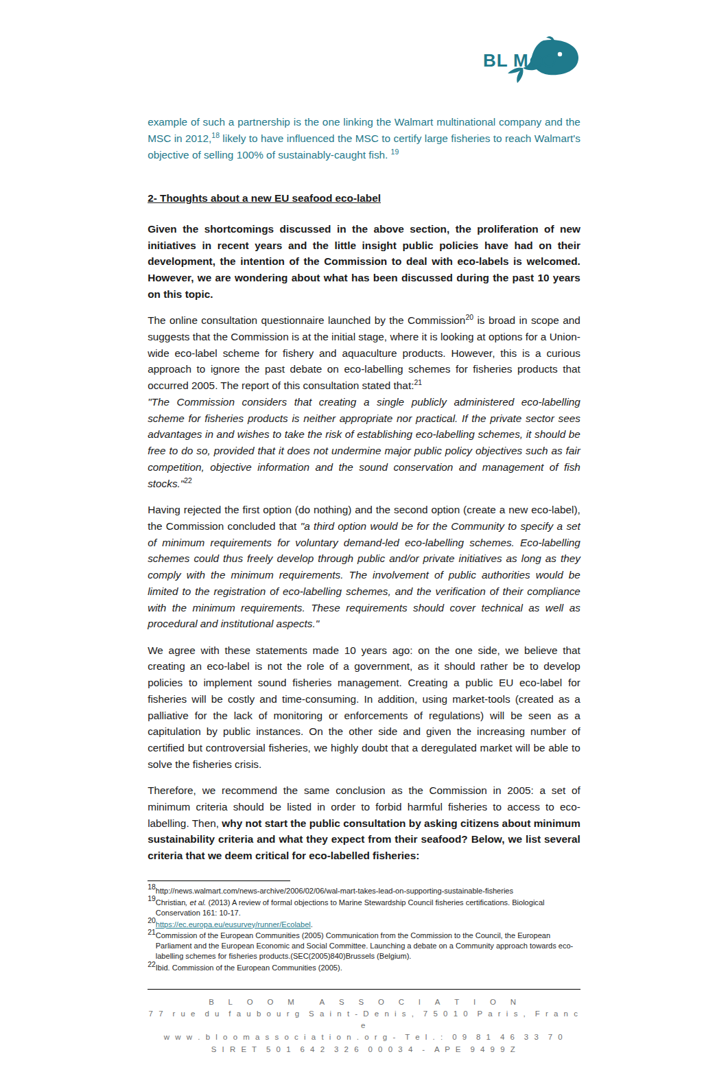BL M
example of such a partnership is the one linking the Walmart multinational company and the MSC in 2012,18 likely to have influenced the MSC to certify large fisheries to reach Walmart's objective of selling 100% of sustainably-caught fish. 19
2- Thoughts about a new EU seafood eco-label
Given the shortcomings discussed in the above section, the proliferation of new initiatives in recent years and the little insight public policies have had on their development, the intention of the Commission to deal with eco-labels is welcomed. However, we are wondering about what has been discussed during the past 10 years on this topic.
The online consultation questionnaire launched by the Commission20 is broad in scope and suggests that the Commission is at the initial stage, where it is looking at options for a Union-wide eco-label scheme for fishery and aquaculture products. However, this is a curious approach to ignore the past debate on eco-labelling schemes for fisheries products that occurred 2005. The report of this consultation stated that:21
"The Commission considers that creating a single publicly administered eco-labelling scheme for fisheries products is neither appropriate nor practical. If the private sector sees advantages in and wishes to take the risk of establishing eco-labelling schemes, it should be free to do so, provided that it does not undermine major public policy objectives such as fair competition, objective information and the sound conservation and management of fish stocks."22
Having rejected the first option (do nothing) and the second option (create a new eco-label), the Commission concluded that "a third option would be for the Community to specify a set of minimum requirements for voluntary demand-led eco-labelling schemes. Eco-labelling schemes could thus freely develop through public and/or private initiatives as long as they comply with the minimum requirements. The involvement of public authorities would be limited to the registration of eco-labelling schemes, and the verification of their compliance with the minimum requirements. These requirements should cover technical as well as procedural and institutional aspects."
We agree with these statements made 10 years ago: on the one side, we believe that creating an eco-label is not the role of a government, as it should rather be to develop policies to implement sound fisheries management. Creating a public EU eco-label for fisheries will be costly and time-consuming. In addition, using market-tools (created as a palliative for the lack of monitoring or enforcements of regulations) will be seen as a capitulation by public instances. On the other side and given the increasing number of certified but controversial fisheries, we highly doubt that a deregulated market will be able to solve the fisheries crisis.
Therefore, we recommend the same conclusion as the Commission in 2005: a set of minimum criteria should be listed in order to forbid harmful fisheries to access to eco-labelling. Then, why not start the public consultation by asking citizens about minimum sustainability criteria and what they expect from their seafood? Below, we list several criteria that we deem critical for eco-labelled fisheries:
18 http://news.walmart.com/news-archive/2006/02/06/wal-mart-takes-lead-on-supporting-sustainable-fisheries
19 Christian, et al. (2013) A review of formal objections to Marine Stewardship Council fisheries certifications. Biological Conservation 161: 10-17.
20 https://ec.europa.eu/eusurvey/runner/Ecolabel.
21 Commission of the European Communities (2005) Communication from the Commission to the Council, the European Parliament and the European Economic and Social Committee. Launching a debate on a Community approach towards eco-labelling schemes for fisheries products.(SEC(2005)840)Brussels (Belgium).
22 Ibid. Commission of the European Communities (2005).
B L O O M A S S O C I A T I O N
7 7 r u e d u f a u b o u r g S a i n t - D e n i s , 7 5 0 1 0 P a r i s , F r a n c e
w w w . b l o o m a s s o c i a t i o n . o r g - T e l . : 0 9 8 1 4 6 3 3 7 0
S I R E T 5 0 1 6 4 2 3 2 6 0 0 0 3 4 - A P E 9 4 9 9 Z